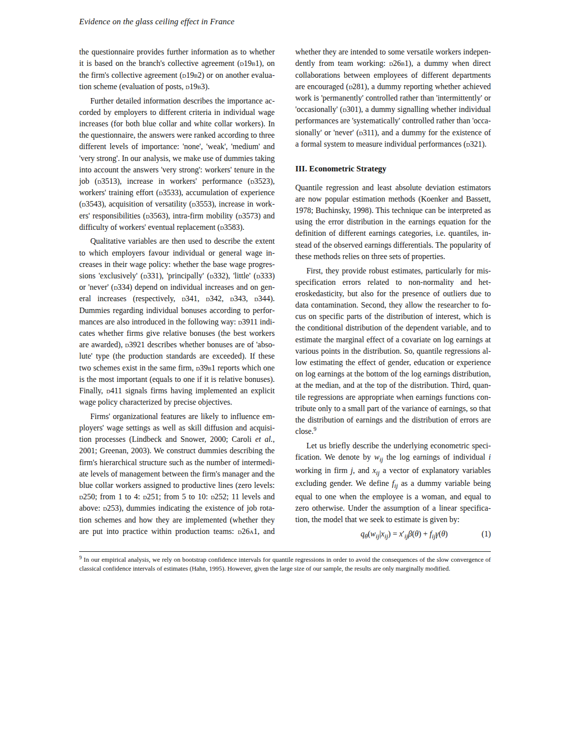Evidence on the glass ceiling effect in France
the questionnaire provides further information as to whether it is based on the branch's collective agreement (d19b1), on the firm's collective agreement (d19b2) or on another evaluation scheme (evaluation of posts, d19b3).
Further detailed information describes the importance accorded by employers to different criteria in individual wage increases (for both blue collar and white collar workers). In the questionnaire, the answers were ranked according to three different levels of importance: 'none', 'weak', 'medium' and 'very strong'. In our analysis, we make use of dummies taking into account the answers 'very strong': workers' tenure in the job (d3513), increase in workers' performance (d3523), workers' training effort (d3533), accumulation of experience (d3543), acquisition of versatility (d3553), increase in workers' responsibilities (d3563), intra-firm mobility (d3573) and difficulty of workers' eventual replacement (d3583).
Qualitative variables are then used to describe the extent to which employers favour individual or general wage increases in their wage policy: whether the base wage progressions 'exclusively' (d331), 'principally' (d332), 'little' (d333) or 'never' (d334) depend on individual increases and on general increases (respectively, d341, d342, d343, d344). Dummies regarding individual bonuses according to performances are also introduced in the following way: d3911 indicates whether firms give relative bonuses (the best workers are awarded), d3921 describes whether bonuses are of 'absolute' type (the production standards are exceeded). If these two schemes exist in the same firm, d39b1 reports which one is the most important (equals to one if it is relative bonuses). Finally, d411 signals firms having implemented an explicit wage policy characterized by precise objectives.
Firms' organizational features are likely to influence employers' wage settings as well as skill diffusion and acquisition processes (Lindbeck and Snower, 2000; Caroli et al., 2001; Greenan, 2003). We construct dummies describing the firm's hierarchical structure such as the number of intermediate levels of management between the firm's manager and the blue collar workers assigned to productive lines (zero levels: d250; from 1 to 4: d251; from 5 to 10: d252; 11 levels and above: d253), dummies indicating the existence of job rotation schemes and how they are implemented (whether they are put into practice within production teams: d26a1, and whether they are intended to some versatile workers independently from team working: d26b1), a dummy when direct collaborations between employees of different departments are encouraged (d281), a dummy reporting whether achieved work is 'permanently' controlled rather than 'intermittently' or 'occasionally' (d301), a dummy signalling whether individual performances are 'systematically' controlled rather than 'occasionally' or 'never' (d311), and a dummy for the existence of a formal system to measure individual performances (d321).
III. Econometric Strategy
Quantile regression and least absolute deviation estimators are now popular estimation methods (Koenker and Bassett, 1978; Buchinsky, 1998). This technique can be interpreted as using the error distribution in the earnings equation for the definition of different earnings categories, i.e. quantiles, instead of the observed earnings differentials. The popularity of these methods relies on three sets of properties.
First, they provide robust estimates, particularly for misspecification errors related to non-normality and heteroskedasticity, but also for the presence of outliers due to data contamination. Second, they allow the researcher to focus on specific parts of the distribution of interest, which is the conditional distribution of the dependent variable, and to estimate the marginal effect of a covariate on log earnings at various points in the distribution. So, quantile regressions allow estimating the effect of gender, education or experience on log earnings at the bottom of the log earnings distribution, at the median, and at the top of the distribution. Third, quantile regressions are appropriate when earnings functions contribute only to a small part of the variance of earnings, so that the distribution of earnings and the distribution of errors are close.9
Let us briefly describe the underlying econometric specification. We denote by wij the log earnings of individual i working in firm j, and xij a vector of explanatory variables excluding gender. We define fij as a dummy variable being equal to one when the employee is a woman, and equal to zero otherwise. Under the assumption of a linear specification, the model that we seek to estimate is given by:
qθ(wij|xij) = x′ijβ(θ) + fijγ(θ)(1)
9 In our empirical analysis, we rely on bootstrap confidence intervals for quantile regressions in order to avoid the consequences of the slow convergence of classical confidence intervals of estimates (Hahn, 1995). However, given the large size of our sample, the results are only marginally modified.